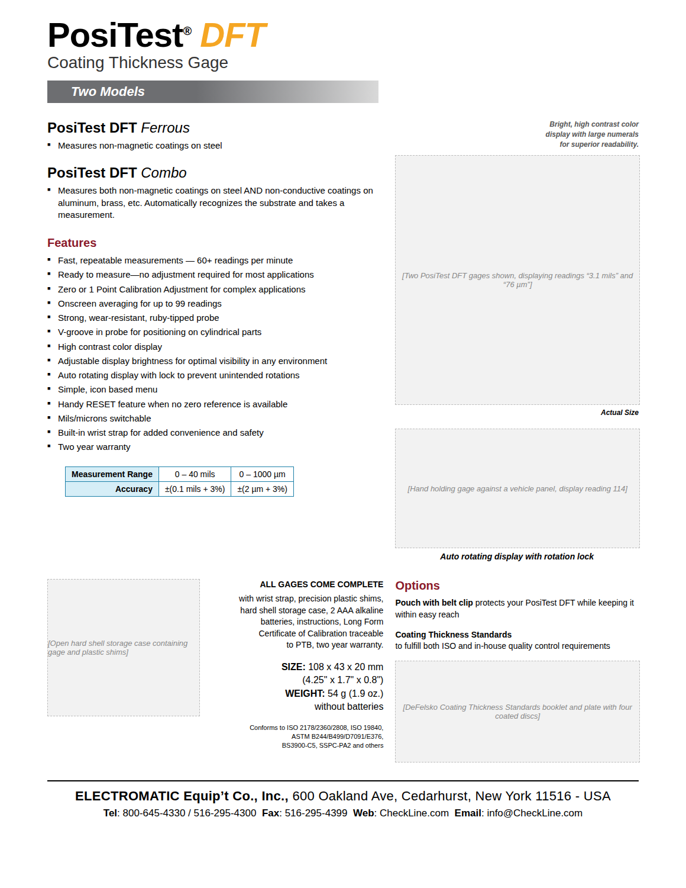PosiTest® DFT
Coating Thickness Gage
Two Models
PosiTest DFT Ferrous
Measures non-magnetic coatings on steel
PosiTest DFT Combo
Measures both non-magnetic coatings on steel AND non-conductive coatings on aluminum, brass, etc. Automatically recognizes the substrate and takes a measurement.
Features
Fast, repeatable measurements — 60+ readings per minute
Ready to measure—no adjustment required for most applications
Zero or 1 Point Calibration Adjustment for complex applications
Onscreen averaging for up to 99 readings
Strong, wear-resistant, ruby-tipped probe
V-groove in probe for positioning on cylindrical parts
High contrast color display
Adjustable display brightness for optimal visibility in any environment
Auto rotating display with lock to prevent unintended rotations
Simple, icon based menu
Handy RESET feature when no zero reference is available
Mils/microns switchable
Built-in wrist strap for added convenience and safety
Two year warranty
| Measurement Range | 0 – 40 mils | 0 – 1000 µm |
| Accuracy | ±(0.1 mils + 3%) | ±(2 µm + 3%) |
Bright, high contrast color
display with large numerals
for superior readability.
[Two PosiTest DFT gages shown, displaying readings “3.1 mils” and “76 µm”]
Actual Size
[Hand holding gage against a vehicle panel, display reading 114]
Auto rotating display with rotation lock
[Open hard shell storage case containing gage and plastic shims]
ALL GAGES COME COMPLETE
with wrist strap, precision plastic shims,
hard shell storage case, 2 AAA alkaline
batteries, instructions, Long Form
Certificate of Calibration traceable
to PTB, two year warranty.
SIZE: 108 x 43 x 20 mm
(4.25" x 1.7" x 0.8")
WEIGHT: 54 g (1.9 oz.)
without batteries
Conforms to ISO 2178/2360/2808, ISO 19840,
ASTM B244/B499/D7091/E376,
BS3900-C5, SSPC-PA2 and others
Options
Pouch with belt clip protects your PosiTest DFT while keeping it within easy reach
Coating Thickness Standards
to fulfill both ISO and in-house quality control requirements
[DeFelsko Coating Thickness Standards booklet and plate with four coated discs]
ELECTROMATIC Equip’t Co., Inc., 600 Oakland Ave, Cedarhurst, New York 11516 - USA
Tel: 800-645-4330 / 516-295-4300 Fax: 516-295-4399 Web: CheckLine.com Email: info@CheckLine.com